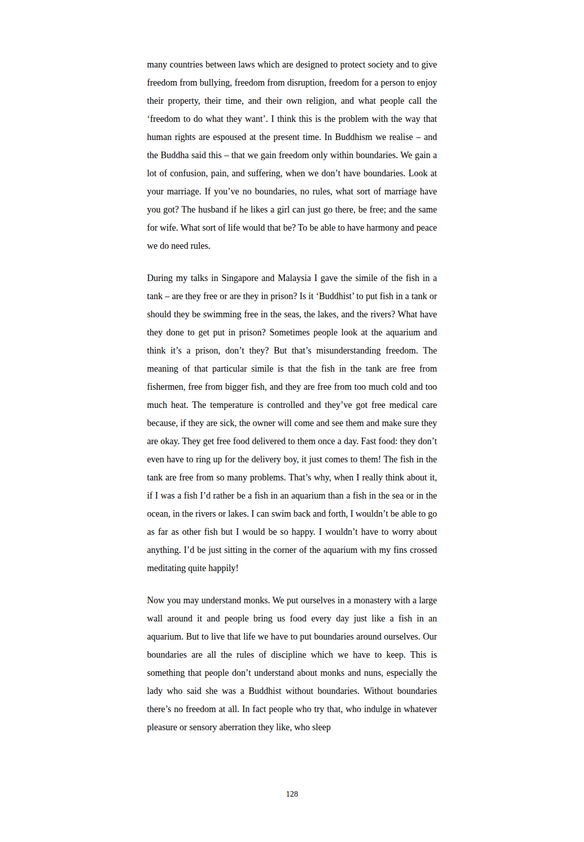many countries between laws which are designed to protect society and to give freedom from bullying, freedom from disruption, freedom for a person to enjoy their property, their time, and their own religion, and what people call the ‘freedom to do what they want’. I think this is the problem with the way that human rights are espoused at the present time. In Buddhism we realise – and the Buddha said this – that we gain freedom only within boundaries. We gain a lot of confusion, pain, and suffering, when we don’t have boundaries. Look at your marriage. If you’ve no boundaries, no rules, what sort of marriage have you got? The husband if he likes a girl can just go there, be free; and the same for wife. What sort of life would that be? To be able to have harmony and peace we do need rules.
During my talks in Singapore and Malaysia I gave the simile of the fish in a tank – are they free or are they in prison? Is it ‘Buddhist’ to put fish in a tank or should they be swimming free in the seas, the lakes, and the rivers? What have they done to get put in prison? Sometimes people look at the aquarium and think it’s a prison, don’t they? But that’s misunderstanding freedom. The meaning of that particular simile is that the fish in the tank are free from fishermen, free from bigger fish, and they are free from too much cold and too much heat. The temperature is controlled and they’ve got free medical care because, if they are sick, the owner will come and see them and make sure they are okay. They get free food delivered to them once a day. Fast food: they don’t even have to ring up for the delivery boy, it just comes to them! The fish in the tank are free from so many problems. That’s why, when I really think about it, if I was a fish I’d rather be a fish in an aquarium than a fish in the sea or in the ocean, in the rivers or lakes. I can swim back and forth, I wouldn’t be able to go as far as other fish but I would be so happy. I wouldn’t have to worry about anything. I’d be just sitting in the corner of the aquarium with my fins crossed meditating quite happily!
Now you may understand monks. We put ourselves in a monastery with a large wall around it and people bring us food every day just like a fish in an aquarium. But to live that life we have to put boundaries around ourselves. Our boundaries are all the rules of discipline which we have to keep. This is something that people don’t understand about monks and nuns, especially the lady who said she was a Buddhist without boundaries. Without boundaries there’s no freedom at all. In fact people who try that, who indulge in whatever pleasure or sensory aberration they like, who sleep
128